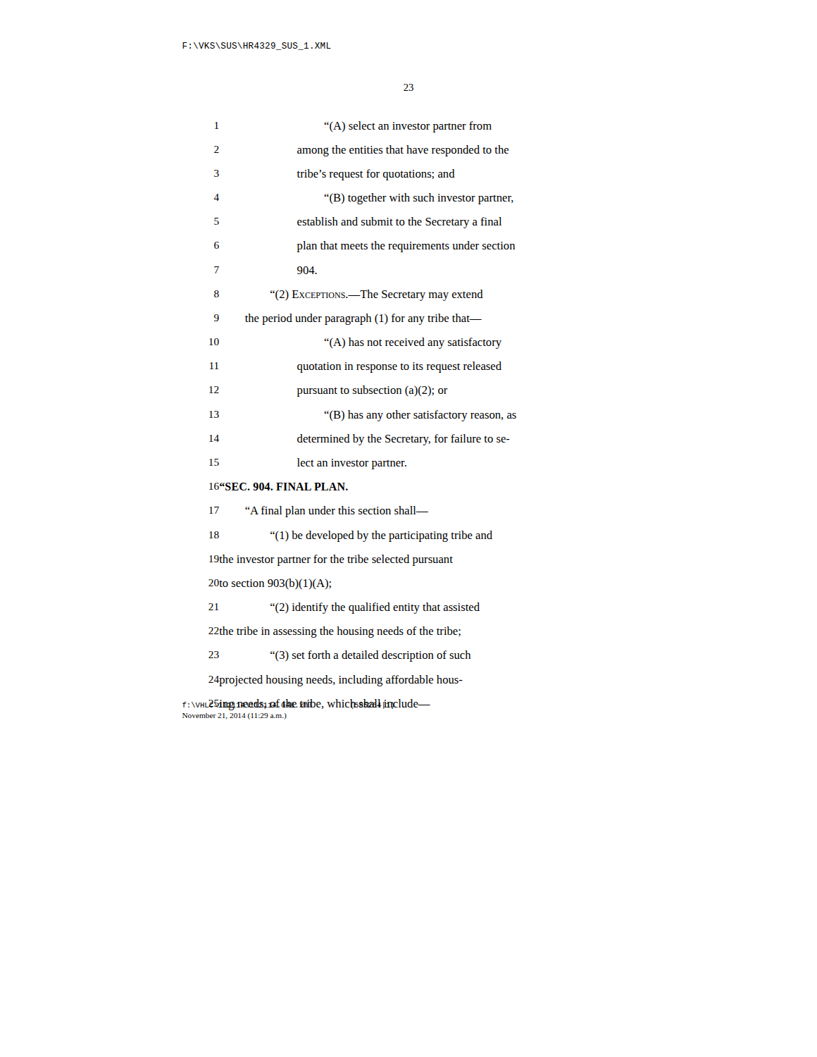F:\VKS\SUS\HR4329_SUS_1.XML
23
| 1 | “(A) select an investor partner from |
| 2 | among the entities that have responded to the |
| 3 | tribe’s request for quotations; and |
| 4 | “(B) together with such investor partner, |
| 5 | establish and submit to the Secretary a final |
| 6 | plan that meets the requirements under section |
| 7 | 904. |
| 8 | “(2) Exceptions. —The Secretary may extend |
| 9 | the period under paragraph (1) for any tribe that— |
| 10 | “(A) has not received any satisfactory |
| 11 | quotation in response to its request released |
| 12 | pursuant to subsection (a)(2); or |
| 13 | “(B) has any other satisfactory reason, as |
| 14 | determined by the Secretary, for failure to se- |
| 15 | lect an investor partner. |
| 16 | “SEC. 904. FINAL PLAN. |
| 17 | “A final plan under this section shall— |
| 18 | “(1) be developed by the participating tribe and |
| 19 | the investor partner for the tribe selected pursuant |
| 20 | to section 903(b)(1)(A); |
| 21 | “(2) identify the qualified entity that assisted |
| 22 | the tribe in assessing the housing needs of the tribe; |
| 23 | “(3) set forth a detailed description of such |
| 24 | projected housing needs, including affordable hous- |
| 25 | ing needs, of the tribe, which shall include— |
f:\VHLC\112114\112114.048.xml(585264|1)
November 21, 2014 (11:29 a.m.)